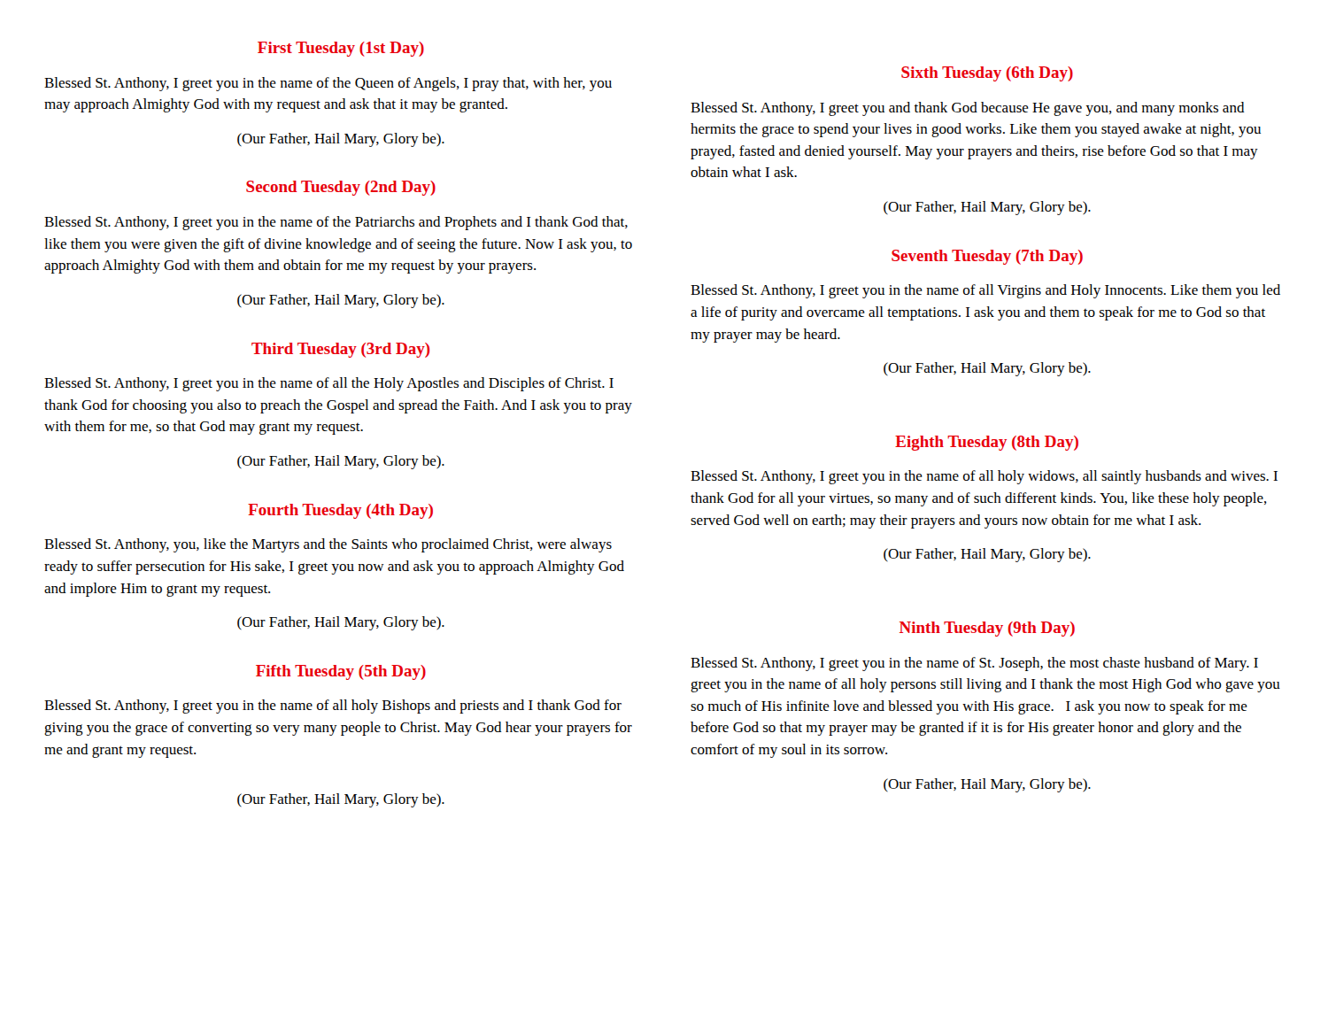First Tuesday (1st Day)
Blessed St. Anthony, I greet you in the name of the Queen of Angels, I pray that, with her, you may approach Almighty God with my request and ask that it may be granted.
(Our Father, Hail Mary, Glory be).
Second Tuesday (2nd Day)
Blessed St. Anthony, I greet you in the name of the Patriarchs and Prophets and I thank God that, like them you were given the gift of divine knowledge and of seeing the future. Now I ask you, to approach Almighty God with them and obtain for me my request by your prayers.
(Our Father, Hail Mary, Glory be).
Third Tuesday (3rd Day)
Blessed St. Anthony, I greet you in the name of all the Holy Apostles and Disciples of Christ. I thank God for choosing you also to preach the Gospel and spread the Faith. And I ask you to pray with them for me, so that God may grant my request.
(Our Father, Hail Mary, Glory be).
Fourth Tuesday (4th Day)
Blessed St. Anthony, you, like the Martyrs and the Saints who proclaimed Christ, were always ready to suffer persecution for His sake, I greet you now and ask you to approach Almighty God and implore Him to grant my request.
(Our Father, Hail Mary, Glory be).
Fifth Tuesday (5th Day)
Blessed St. Anthony, I greet you in the name of all holy Bishops and priests and I thank God for giving you the grace of converting so very many people to Christ. May God hear your prayers for me and grant my request.
(Our Father, Hail Mary, Glory be).
Sixth Tuesday (6th Day)
Blessed St. Anthony, I greet you and thank God because He gave you, and many monks and hermits the grace to spend your lives in good works. Like them you stayed awake at night, you prayed, fasted and denied yourself. May your prayers and theirs, rise before God so that I may obtain what I ask.
(Our Father, Hail Mary, Glory be).
Seventh Tuesday (7th Day)
Blessed St. Anthony, I greet you in the name of all Virgins and Holy Innocents. Like them you led a life of purity and overcame all temptations. I ask you and them to speak for me to God so that my prayer may be heard.
(Our Father, Hail Mary, Glory be).
Eighth Tuesday (8th Day)
Blessed St. Anthony, I greet you in the name of all holy widows, all saintly husbands and wives. I thank God for all your virtues, so many and of such different kinds. You, like these holy people, served God well on earth; may their prayers and yours now obtain for me what I ask.
(Our Father, Hail Mary, Glory be).
Ninth Tuesday (9th Day)
Blessed St. Anthony, I greet you in the name of St. Joseph, the most chaste husband of Mary. I greet you in the name of all holy persons still living and I thank the most High God who gave you so much of His infinite love and blessed you with His grace. I ask you now to speak for me before God so that my prayer may be granted if it is for His greater honor and glory and the comfort of my soul in its sorrow.
(Our Father, Hail Mary, Glory be).